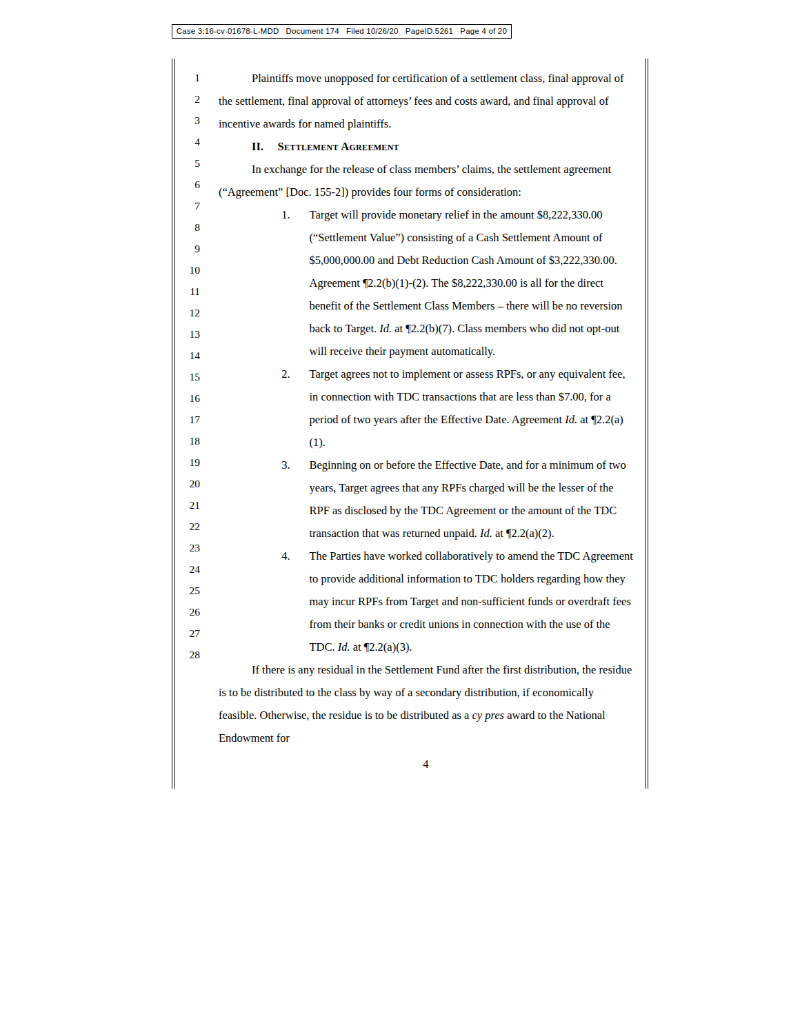Case 3:16-cv-01678-L-MDD Document 174 Filed 10/26/20 PageID.5261 Page 4 of 20
1
2
3
4
5
6
7
8
9
10
11
12
13
14
15
16
17
18
19
20
21
22
23
24
25
26
27
28
Plaintiffs move unopposed for certification of a settlement class, final approval of the settlement, final approval of attorneys’ fees and costs award, and final approval of incentive awards for named plaintiffs.
II. Settlement Agreement
In exchange for the release of class members’ claims, the settlement agreement (“Agreement” [Doc. 155-2]) provides four forms of consideration:
1. Target will provide monetary relief in the amount $8,222,330.00 (“Settlement Value”) consisting of a Cash Settlement Amount of $5,000,000.00 and Debt Reduction Cash Amount of $3,222,330.00. Agreement ¶2.2(b)(1)-(2). The $8,222,330.00 is all for the direct benefit of the Settlement Class Members – there will be no reversion back to Target. Id. at ¶2.2(b)(7). Class members who did not opt-out will receive their payment automatically.
2. Target agrees not to implement or assess RPFs, or any equivalent fee, in connection with TDC transactions that are less than $7.00, for a period of two years after the Effective Date. Agreement Id. at ¶2.2(a)(1).
3. Beginning on or before the Effective Date, and for a minimum of two years, Target agrees that any RPFs charged will be the lesser of the RPF as disclosed by the TDC Agreement or the amount of the TDC transaction that was returned unpaid. Id. at ¶2.2(a)(2).
4. The Parties have worked collaboratively to amend the TDC Agreement to provide additional information to TDC holders regarding how they may incur RPFs from Target and non-sufficient funds or overdraft fees from their banks or credit unions in connection with the use of the TDC. Id. at ¶2.2(a)(3).
If there is any residual in the Settlement Fund after the first distribution, the residue is to be distributed to the class by way of a secondary distribution, if economically feasible. Otherwise, the residue is to be distributed as a cy pres award to the National Endowment for
4